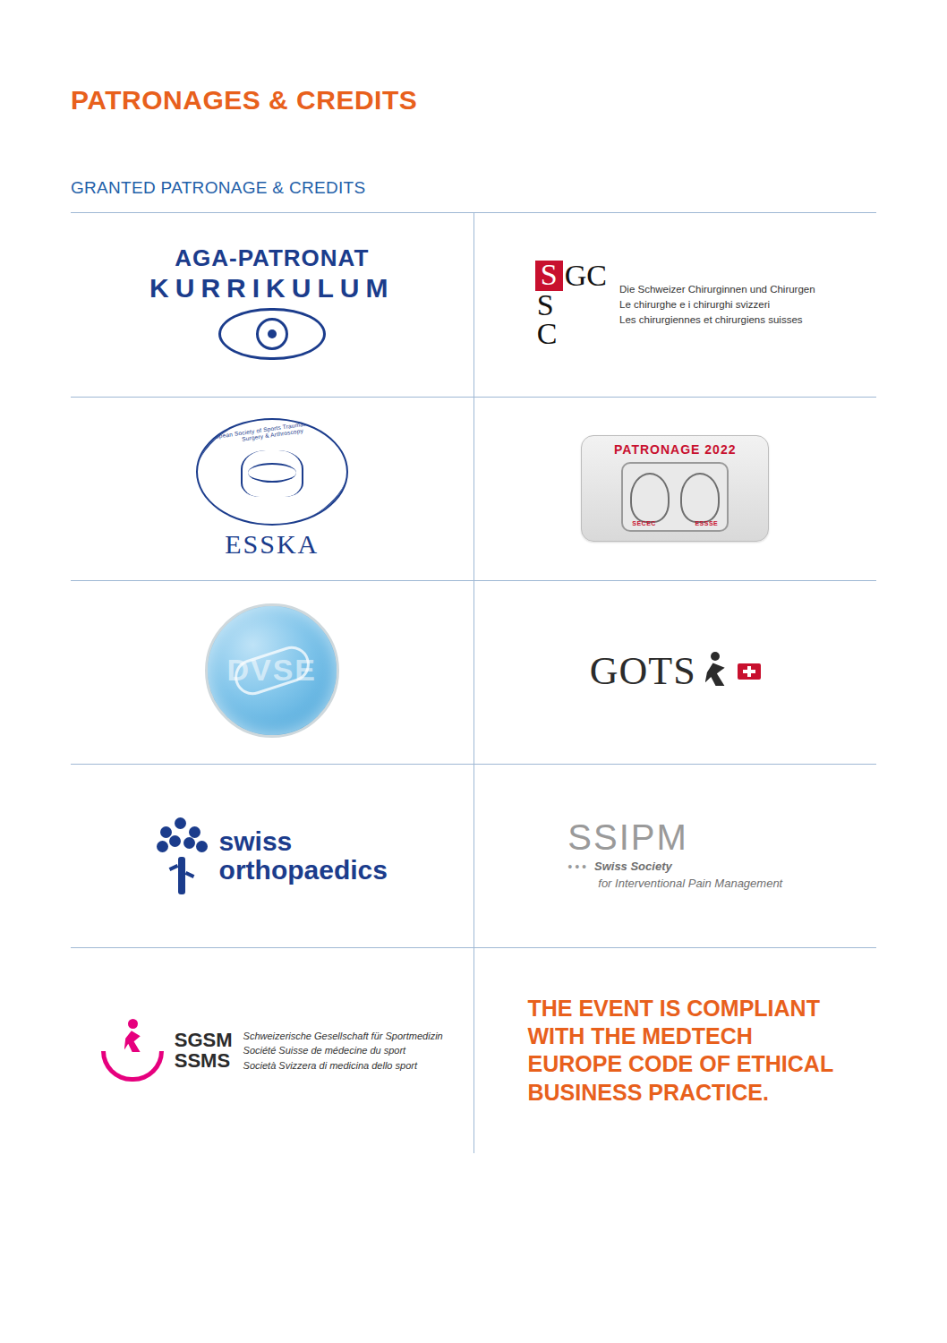PATRONAGES & CREDITS
GRANTED PATRONAGE & CREDITS
| AGA-PATRONAT KURRIKULUM | S GC S C Die Schweizer Chirurginnen und Chirurgen Le chirurghe e i chirurghi svizzeri Les chirurgiennes et chirurgiens suisses |
| European Society of Sports Traumatology, Knee Surgery & Arthroscopy ESSKA | PATRONAGE 2022 SECEC ESSSE |
| DVSE | GOTS |
| swiss orthopaedics | SSIPM ••• Swiss Society for Interventional Pain Management |
| SGSM SSMS Schweizerische Gesellschaft für Sportmedizin Société Suisse de médecine du sport Società Svizzera di medicina dello sport | THE EVENT IS COMPLIANT WITH THE MEDTECH EUROPE CODE OF ETHICAL BUSINESS PRACTICE. |